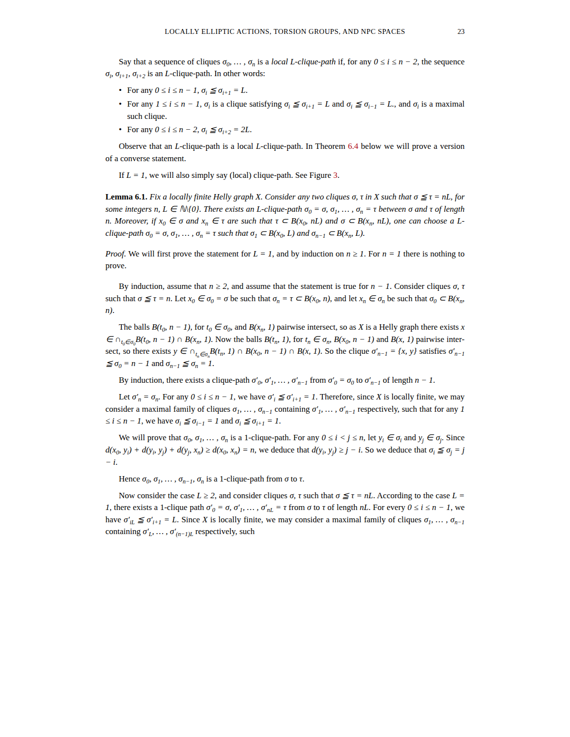LOCALLY ELLIPTIC ACTIONS, TORSION GROUPS, AND NPC SPACES 23
Say that a sequence of cliques σ0, … , σn is a local L-clique-path if, for any 0 ≤ i ≤ n − 2, the sequence σi, σi+1, σi+2 is an L-clique-path. In other words:
For any 0 ≤ i ≤ n − 1, σi ≦ σi+1 = L.
For any 1 ≤ i ≤ n − 1, σi is a clique satisfying σi ≦ σi+1 = L and σi ≦ σi−1 = L., and σi is a maximal such clique.
For any 0 ≤ i ≤ n − 2, σi ≦ σi+2 = 2L.
Observe that an L-clique-path is a local L-clique-path. In Theorem 6.4 below we will prove a version of a converse statement.
If L = 1, we will also simply say (local) clique-path. See Figure 3.
Lemma 6.1. Fix a locally finite Helly graph X. Consider any two cliques σ, τ in X such that σ ≦ τ = nL, for some integers n, L ∈ ℕ\{0}. There exists an L-clique-path σ0 = σ, σ1, … , σn = τ between σ and τ of length n. Moreover, if x0 ∈ σ and xn ∈ τ are such that τ ⊂ B(x0, nL) and σ ⊂ B(xn, nL), one can choose a L-clique-path σ0 = σ, σ1, … , σn = τ such that σ1 ⊂ B(x0, L) and σn−1 ⊂ B(xn, L).
Proof. We will first prove the statement for L = 1, and by induction on n ≥ 1. For n = 1 there is nothing to prove.
By induction, assume that n ≥ 2, and assume that the statement is true for n − 1. Consider cliques σ, τ such that σ ≦ τ = n. Let x0 ∈ σ0 = σ be such that σn = τ ⊂ B(x0, n), and let xn ∈ σn be such that σ0 ⊂ B(xn, n).
The balls B(t0, n − 1), for t0 ∈ σ0, and B(xn, 1) pairwise intersect, so as X is a Helly graph there exists x ∈ ∩t0∈σ0B(t0, n − 1) ∩ B(xn, 1). Now the balls B(tn, 1), for tn ∈ σn, B(x0, n − 1) and B(x, 1) pairwise intersect, so there exists y ∈ ∩tn∈σnB(tn, 1) ∩ B(x0, n − 1) ∩ B(x, 1). So the clique σ′n−1 = {x, y} satisfies σ′n−1 ≦ σ0 = n − 1 and σn−1 ≦ σn = 1.
By induction, there exists a clique-path σ′0, σ′1, … , σ′n−1 from σ′0 = σ0 to σ′n−1 of length n − 1.
Let σ′n = σn. For any 0 ≤ i ≤ n − 1, we have σ′i ≦ σ′i+1 = 1. Therefore, since X is locally finite, we may consider a maximal family of cliques σ1, … , σn−1 containing σ′1, … , σ′n−1 respectively, such that for any 1 ≤ i ≤ n − 1, we have σi ≦ σi−1 = 1 and σi ≦ σi+1 = 1.
We will prove that σ0, σ1, … , σn is a 1-clique-path. For any 0 ≤ i < j ≤ n, let yi ∈ σi and yj ∈ σj. Since d(x0, yi) + d(yi, yj) + d(yj, xn) ≥ d(x0, xn) = n, we deduce that d(yi, yj) ≥ j − i. So we deduce that σi ≦ σj = j − i.
Hence σ0, σ1, … , σn−1, σn is a 1-clique-path from σ to τ.
Now consider the case L ≥ 2, and consider cliques σ, τ such that σ ≦ τ = nL. According to the case L = 1, there exists a 1-clique path σ′0 = σ, σ′1, … , σ′nL = τ from σ to τ of length nL. For every 0 ≤ i ≤ n − 1, we have σ′iL ≦ σ′i+1 = L. Since X is locally finite, we may consider a maximal family of cliques σ1, … , σn−1 containing σ′L, … , σ′(n−1)L respectively, such